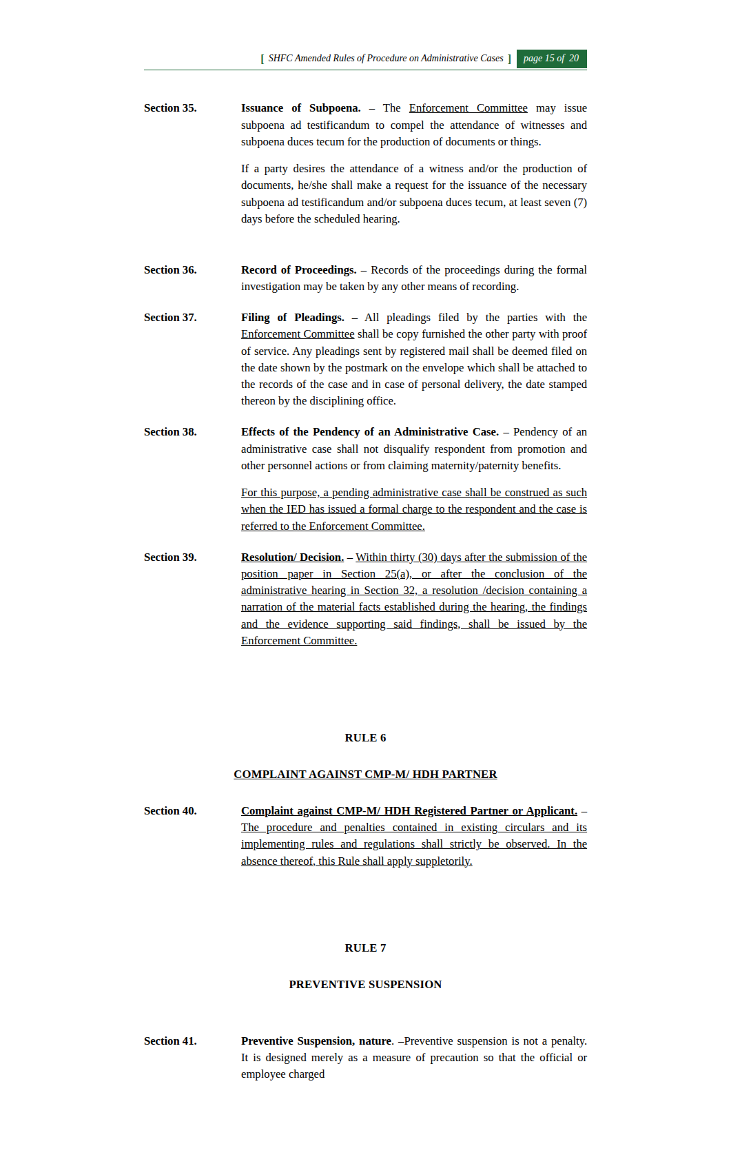[ SHFC Amended Rules of Procedure on Administrative Cases ]
page 15 of 20
Section 35.
Issuance of Subpoena. – The Enforcement Committee may issue subpoena ad testificandum to compel the attendance of witnesses and subpoena duces tecum for the production of documents or things.
If a party desires the attendance of a witness and/or the production of documents, he/she shall make a request for the issuance of the necessary subpoena ad testificandum and/or subpoena duces tecum, at least seven (7) days before the scheduled hearing.
Section 36.
Record of Proceedings. – Records of the proceedings during the formal investigation may be taken by any other means of recording.
Section 37.
Filing of Pleadings. – All pleadings filed by the parties with the Enforcement Committee shall be copy furnished the other party with proof of service. Any pleadings sent by registered mail shall be deemed filed on the date shown by the postmark on the envelope which shall be attached to the records of the case and in case of personal delivery, the date stamped thereon by the disciplining office.
Section 38.
Effects of the Pendency of an Administrative Case. – Pendency of an administrative case shall not disqualify respondent from promotion and other personnel actions or from claiming maternity/paternity benefits.
For this purpose, a pending administrative case shall be construed as such when the IED has issued a formal charge to the respondent and the case is referred to the Enforcement Committee.
Section 39.
Resolution/ Decision. – Within thirty (30) days after the submission of the position paper in Section 25(a), or after the conclusion of the administrative hearing in Section 32, a resolution /decision containing a narration of the material facts established during the hearing, the findings and the evidence supporting said findings, shall be issued by the Enforcement Committee.
RULE 6 COMPLAINT AGAINST CMP-M/ HDH PARTNER
Section 40.
Complaint against CMP-M/ HDH Registered Partner or Applicant. – The procedure and penalties contained in existing circulars and its implementing rules and regulations shall strictly be observed. In the absence thereof, this Rule shall apply suppletorily.
RULE 7 PREVENTIVE SUSPENSION
Section 41.
Preventive Suspension, nature. –Preventive suspension is not a penalty. It is designed merely as a measure of precaution so that the official or employee charged